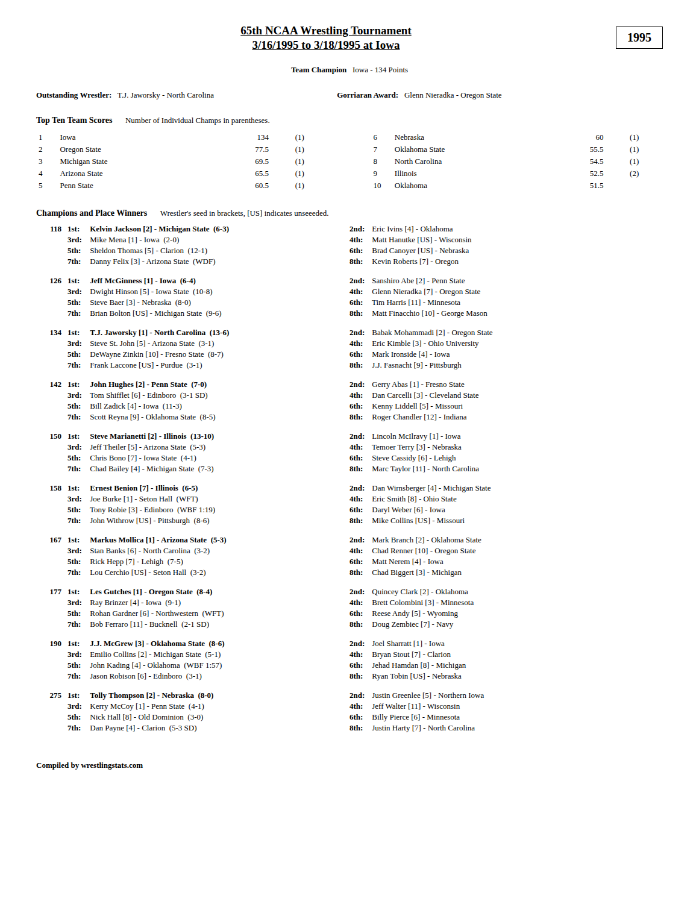1995
65th NCAA Wrestling Tournament
3/16/1995 to 3/18/1995 at Iowa
Team Champion Iowa - 134 Points
Outstanding Wrestler: T.J. Jaworsky - North Carolina
Gorriaran Award: Glenn Nieradka - Oregon State
Top Ten Team Scores Number of Individual Champs in parentheses.
| 1 | Iowa | 134 | (1) | | 6 | Nebraska | 60 | (1) |
| 2 | Oregon State | 77.5 | (1) | | 7 | Oklahoma State | 55.5 | (1) |
| 3 | Michigan State | 69.5 | (1) | | 8 | North Carolina | 54.5 | (1) |
| 4 | Arizona State | 65.5 | (1) | | 9 | Illinois | 52.5 | (2) |
| 5 | Penn State | 60.5 | (1) | | 10 | Oklahoma | 51.5 | |
Champions and Place Winners Wrestler's seed in brackets, [US] indicates unseeeded.
118
1st: Kelvin Jackson [2] - Michigan State (6-3)
3rd: Mike Mena [1] - Iowa (2-0)
5th: Sheldon Thomas [5] - Clarion (12-1)
7th: Danny Felix [3] - Arizona State (WDF)
2nd: Eric Ivins [4] - Oklahoma
4th: Matt Hanutke [US] - Wisconsin
6th: Brad Canoyer [US] - Nebraska
8th: Kevin Roberts [7] - Oregon
126
1st: Jeff McGinness [1] - Iowa (6-4)
3rd: Dwight Hinson [5] - Iowa State (10-8)
5th: Steve Baer [3] - Nebraska (8-0)
7th: Brian Bolton [US] - Michigan State (9-6)
2nd: Sanshiro Abe [2] - Penn State
4th: Glenn Nieradka [7] - Oregon State
6th: Tim Harris [11] - Minnesota
8th: Matt Finacchio [10] - George Mason
134
1st: T.J. Jaworsky [1] - North Carolina (13-6)
3rd: Steve St. John [5] - Arizona State (3-1)
5th: DeWayne Zinkin [10] - Fresno State (8-7)
7th: Frank Laccone [US] - Purdue (3-1)
2nd: Babak Mohammadi [2] - Oregon State
4th: Eric Kimble [3] - Ohio University
6th: Mark Ironside [4] - Iowa
8th: J.J. Fasnacht [9] - Pittsburgh
142
1st: John Hughes [2] - Penn State (7-0)
3rd: Tom Shifflet [6] - Edinboro (3-1 SD)
5th: Bill Zadick [4] - Iowa (11-3)
7th: Scott Reyna [9] - Oklahoma State (8-5)
2nd: Gerry Abas [1] - Fresno State
4th: Dan Carcelli [3] - Cleveland State
6th: Kenny Liddell [5] - Missouri
8th: Roger Chandler [12] - Indiana
150
1st: Steve Marianetti [2] - Illinois (13-10)
3rd: Jeff Theiler [5] - Arizona State (5-3)
5th: Chris Bono [7] - Iowa State (4-1)
7th: Chad Bailey [4] - Michigan State (7-3)
2nd: Lincoln McIlravy [1] - Iowa
4th: Temoer Terry [3] - Nebraska
6th: Steve Cassidy [6] - Lehigh
8th: Marc Taylor [11] - North Carolina
158
1st: Ernest Benion [7] - Illinois (6-5)
3rd: Joe Burke [1] - Seton Hall (WFT)
5th: Tony Robie [3] - Edinboro (WBF 1:19)
7th: John Withrow [US] - Pittsburgh (8-6)
2nd: Dan Wirnsberger [4] - Michigan State
4th: Eric Smith [8] - Ohio State
6th: Daryl Weber [6] - Iowa
8th: Mike Collins [US] - Missouri
167
1st: Markus Mollica [1] - Arizona State (5-3)
3rd: Stan Banks [6] - North Carolina (3-2)
5th: Rick Hepp [7] - Lehigh (7-5)
7th: Lou Cerchio [US] - Seton Hall (3-2)
2nd: Mark Branch [2] - Oklahoma State
4th: Chad Renner [10] - Oregon State
6th: Matt Nerem [4] - Iowa
8th: Chad Biggert [3] - Michigan
177
1st: Les Gutches [1] - Oregon State (8-4)
3rd: Ray Brinzer [4] - Iowa (9-1)
5th: Rohan Gardner [6] - Northwestern (WFT)
7th: Bob Ferraro [11] - Bucknell (2-1 SD)
2nd: Quincey Clark [2] - Oklahoma
4th: Brett Colombini [3] - Minnesota
6th: Reese Andy [5] - Wyoming
8th: Doug Zembiec [7] - Navy
190
1st: J.J. McGrew [3] - Oklahoma State (8-6)
3rd: Emilio Collins [2] - Michigan State (5-1)
5th: John Kading [4] - Oklahoma (WBF 1:57)
7th: Jason Robison [6] - Edinboro (3-1)
2nd: Joel Sharratt [1] - Iowa
4th: Bryan Stout [7] - Clarion
6th: Jehad Hamdan [8] - Michigan
8th: Ryan Tobin [US] - Nebraska
275
1st: Tolly Thompson [2] - Nebraska (8-0)
3rd: Kerry McCoy [1] - Penn State (4-1)
5th: Nick Hall [8] - Old Dominion (3-0)
7th: Dan Payne [4] - Clarion (5-3 SD)
2nd: Justin Greenlee [5] - Northern Iowa
4th: Jeff Walter [11] - Wisconsin
6th: Billy Pierce [6] - Minnesota
8th: Justin Harty [7] - North Carolina
Compiled by wrestlingstats.com